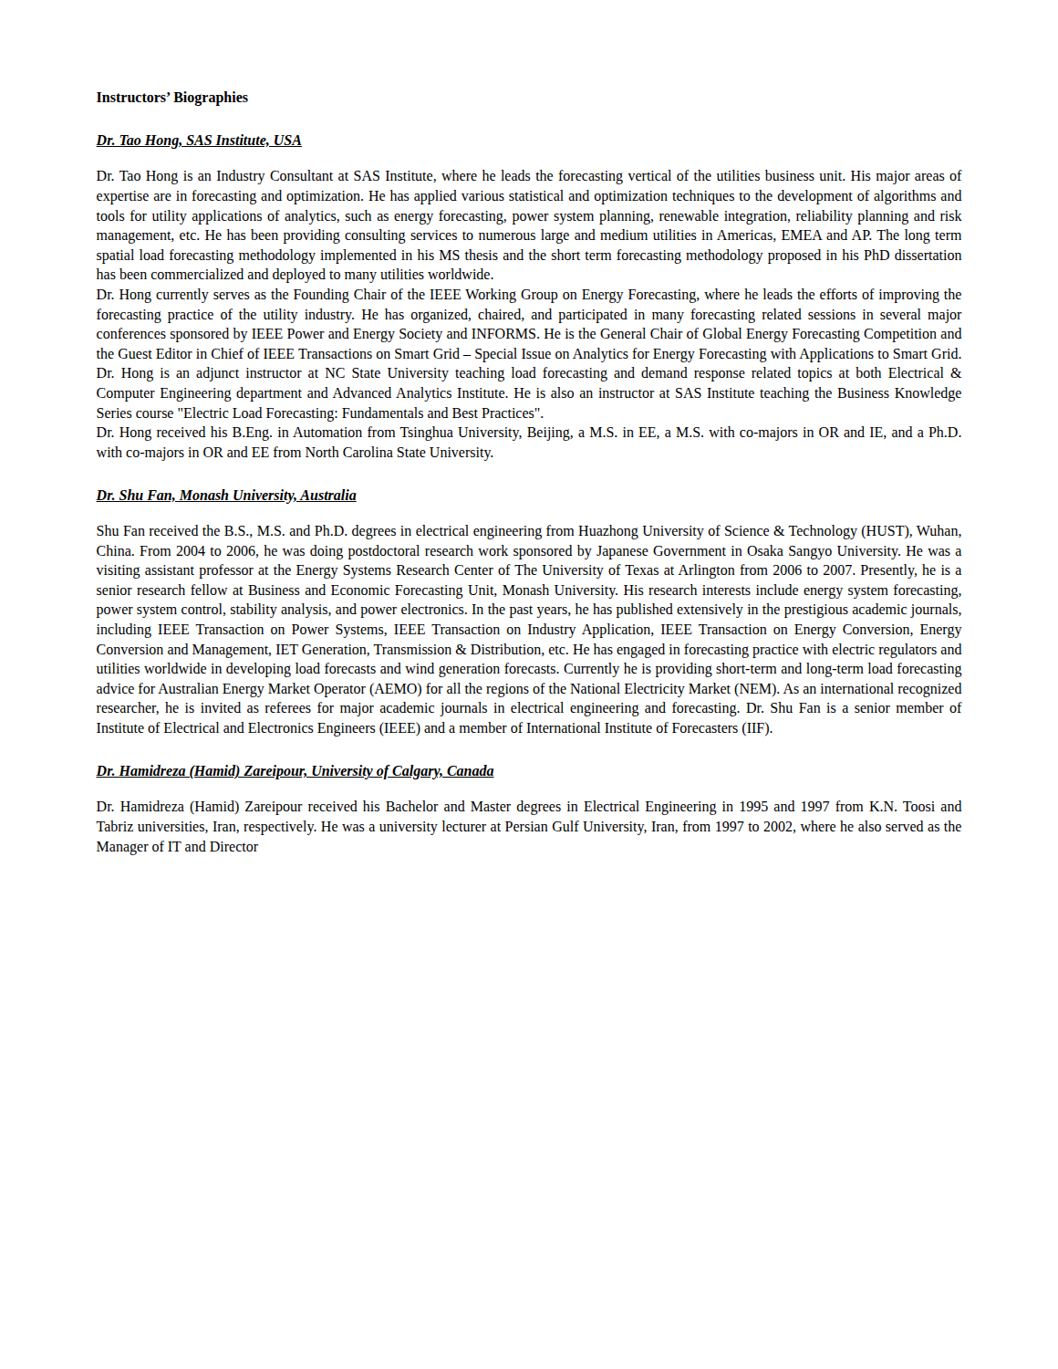Instructors’ Biographies
Dr. Tao Hong, SAS Institute, USA
Dr. Tao Hong is an Industry Consultant at SAS Institute, where he leads the forecasting vertical of the utilities business unit. His major areas of expertise are in forecasting and optimization. He has applied various statistical and optimization techniques to the development of algorithms and tools for utility applications of analytics, such as energy forecasting, power system planning, renewable integration, reliability planning and risk management, etc. He has been providing consulting services to numerous large and medium utilities in Americas, EMEA and AP. The long term spatial load forecasting methodology implemented in his MS thesis and the short term forecasting methodology proposed in his PhD dissertation has been commercialized and deployed to many utilities worldwide.
Dr. Hong currently serves as the Founding Chair of the IEEE Working Group on Energy Forecasting, where he leads the efforts of improving the forecasting practice of the utility industry. He has organized, chaired, and participated in many forecasting related sessions in several major conferences sponsored by IEEE Power and Energy Society and INFORMS. He is the General Chair of Global Energy Forecasting Competition and the Guest Editor in Chief of IEEE Transactions on Smart Grid – Special Issue on Analytics for Energy Forecasting with Applications to Smart Grid. Dr. Hong is an adjunct instructor at NC State University teaching load forecasting and demand response related topics at both Electrical & Computer Engineering department and Advanced Analytics Institute. He is also an instructor at SAS Institute teaching the Business Knowledge Series course "Electric Load Forecasting: Fundamentals and Best Practices".
Dr. Hong received his B.Eng. in Automation from Tsinghua University, Beijing, a M.S. in EE, a M.S. with co-majors in OR and IE, and a Ph.D. with co-majors in OR and EE from North Carolina State University.
Dr. Shu Fan, Monash University, Australia
Shu Fan received the B.S., M.S. and Ph.D. degrees in electrical engineering from Huazhong University of Science & Technology (HUST), Wuhan, China. From 2004 to 2006, he was doing postdoctoral research work sponsored by Japanese Government in Osaka Sangyo University. He was a visiting assistant professor at the Energy Systems Research Center of The University of Texas at Arlington from 2006 to 2007. Presently, he is a senior research fellow at Business and Economic Forecasting Unit, Monash University. His research interests include energy system forecasting, power system control, stability analysis, and power electronics. In the past years, he has published extensively in the prestigious academic journals, including IEEE Transaction on Power Systems, IEEE Transaction on Industry Application, IEEE Transaction on Energy Conversion, Energy Conversion and Management, IET Generation, Transmission & Distribution, etc. He has engaged in forecasting practice with electric regulators and utilities worldwide in developing load forecasts and wind generation forecasts. Currently he is providing short-term and long-term load forecasting advice for Australian Energy Market Operator (AEMO) for all the regions of the National Electricity Market (NEM). As an international recognized researcher, he is invited as referees for major academic journals in electrical engineering and forecasting. Dr. Shu Fan is a senior member of Institute of Electrical and Electronics Engineers (IEEE) and a member of International Institute of Forecasters (IIF).
Dr. Hamidreza (Hamid) Zareipour, University of Calgary, Canada
Dr. Hamidreza (Hamid) Zareipour received his Bachelor and Master degrees in Electrical Engineering in 1995 and 1997 from K.N. Toosi and Tabriz universities, Iran, respectively. He was a university lecturer at Persian Gulf University, Iran, from 1997 to 2002, where he also served as the Manager of IT and Director